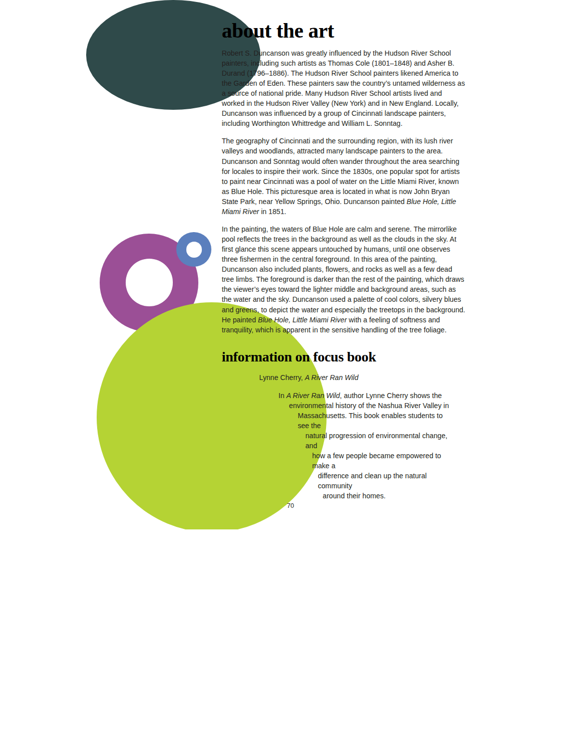about the art
Robert S. Duncanson was greatly influenced by the Hudson River School painters, including such artists as Thomas Cole (1801–1848) and Asher B. Durand (1796–1886). The Hudson River School painters likened America to the Garden of Eden. These painters saw the country’s untamed wilderness as a source of national pride. Many Hudson River School artists lived and worked in the Hudson River Valley (New York) and in New England. Locally, Duncanson was influenced by a group of Cincinnati landscape painters, including Worthington Whittredge and William L. Sonntag.
The geography of Cincinnati and the surrounding region, with its lush river valleys and woodlands, attracted many landscape painters to the area. Duncanson and Sonntag would often wander throughout the area searching for locales to inspire their work. Since the 1830s, one popular spot for artists to paint near Cincinnati was a pool of water on the Little Miami River, known as Blue Hole. This picturesque area is located in what is now John Bryan State Park, near Yellow Springs, Ohio. Duncanson painted Blue Hole, Little Miami River in 1851.
In the painting, the waters of Blue Hole are calm and serene. The mirrorlike pool reflects the trees in the background as well as the clouds in the sky. At first glance this scene appears untouched by humans, until one observes three fishermen in the central foreground. In this area of the painting, Duncanson also included plants, flowers, and rocks as well as a few dead tree limbs. The foreground is darker than the rest of the painting, which draws the viewer’s eyes toward the lighter middle and background areas, such as the water and the sky. Duncanson used a palette of cool colors, silvery blues and greens, to depict the water and especially the treetops in the background. He painted Blue Hole, Little Miami River with a feeling of softness and tranquility, which is apparent in the sensitive handling of the tree foliage.
information on focus book
Lynne Cherry, A River Ran Wild
In A River Ran Wild, author Lynne Cherry shows the
environmental history of the Nashua River Valley in
Massachusetts. This book enables students to see the
natural progression of environmental change, and
how a few people became empowered to make a
difference and clean up the natural community
around their homes.
70